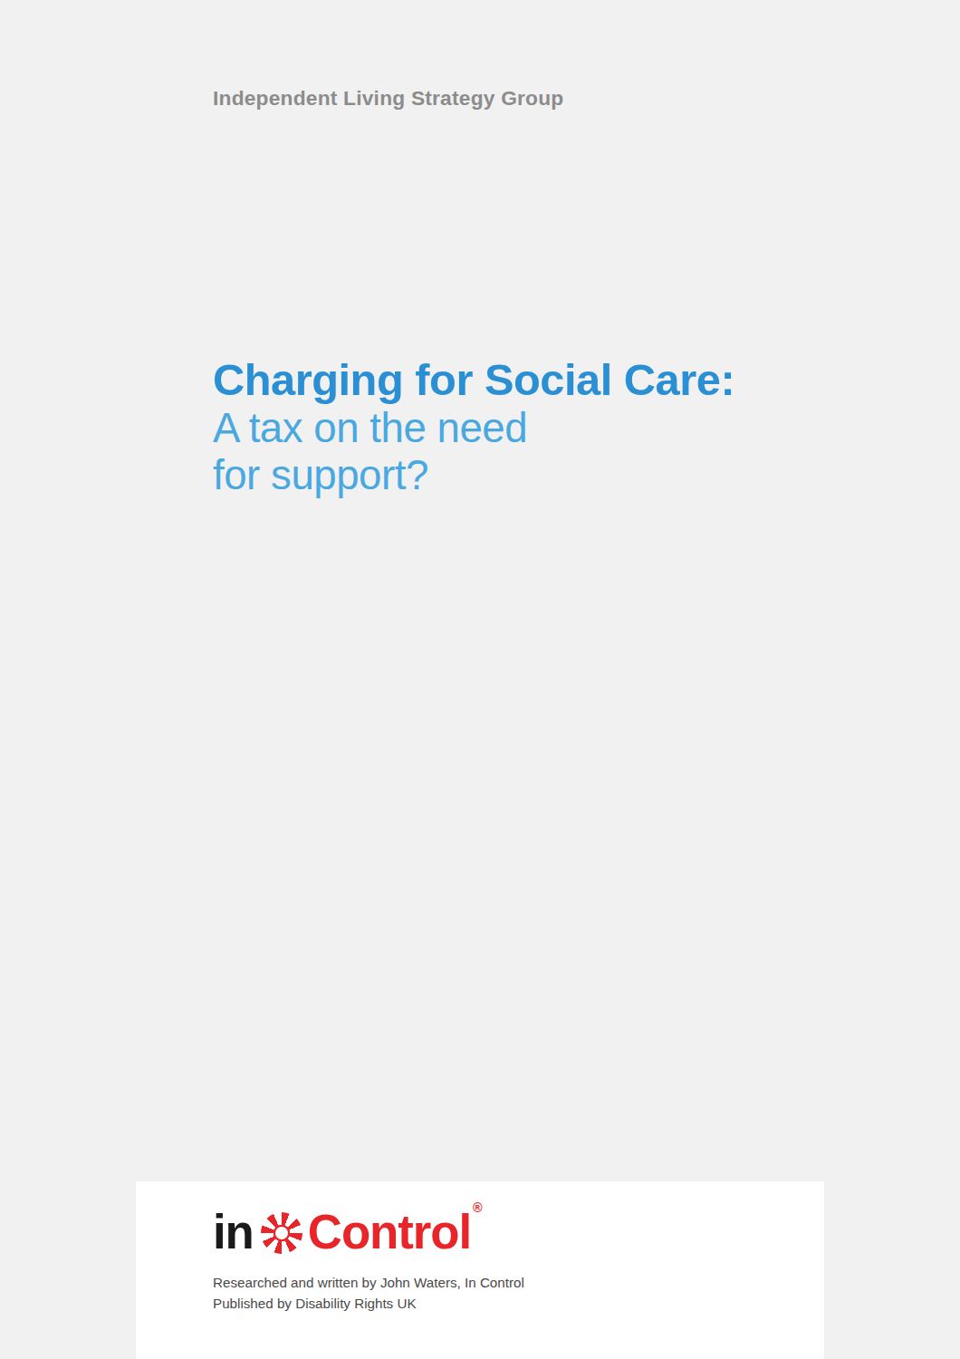Independent Living Strategy Group
Charging for Social Care:
A tax on the need
for support?
in Control®
Researched and written by John Waters, In Control
Published by Disability Rights UK